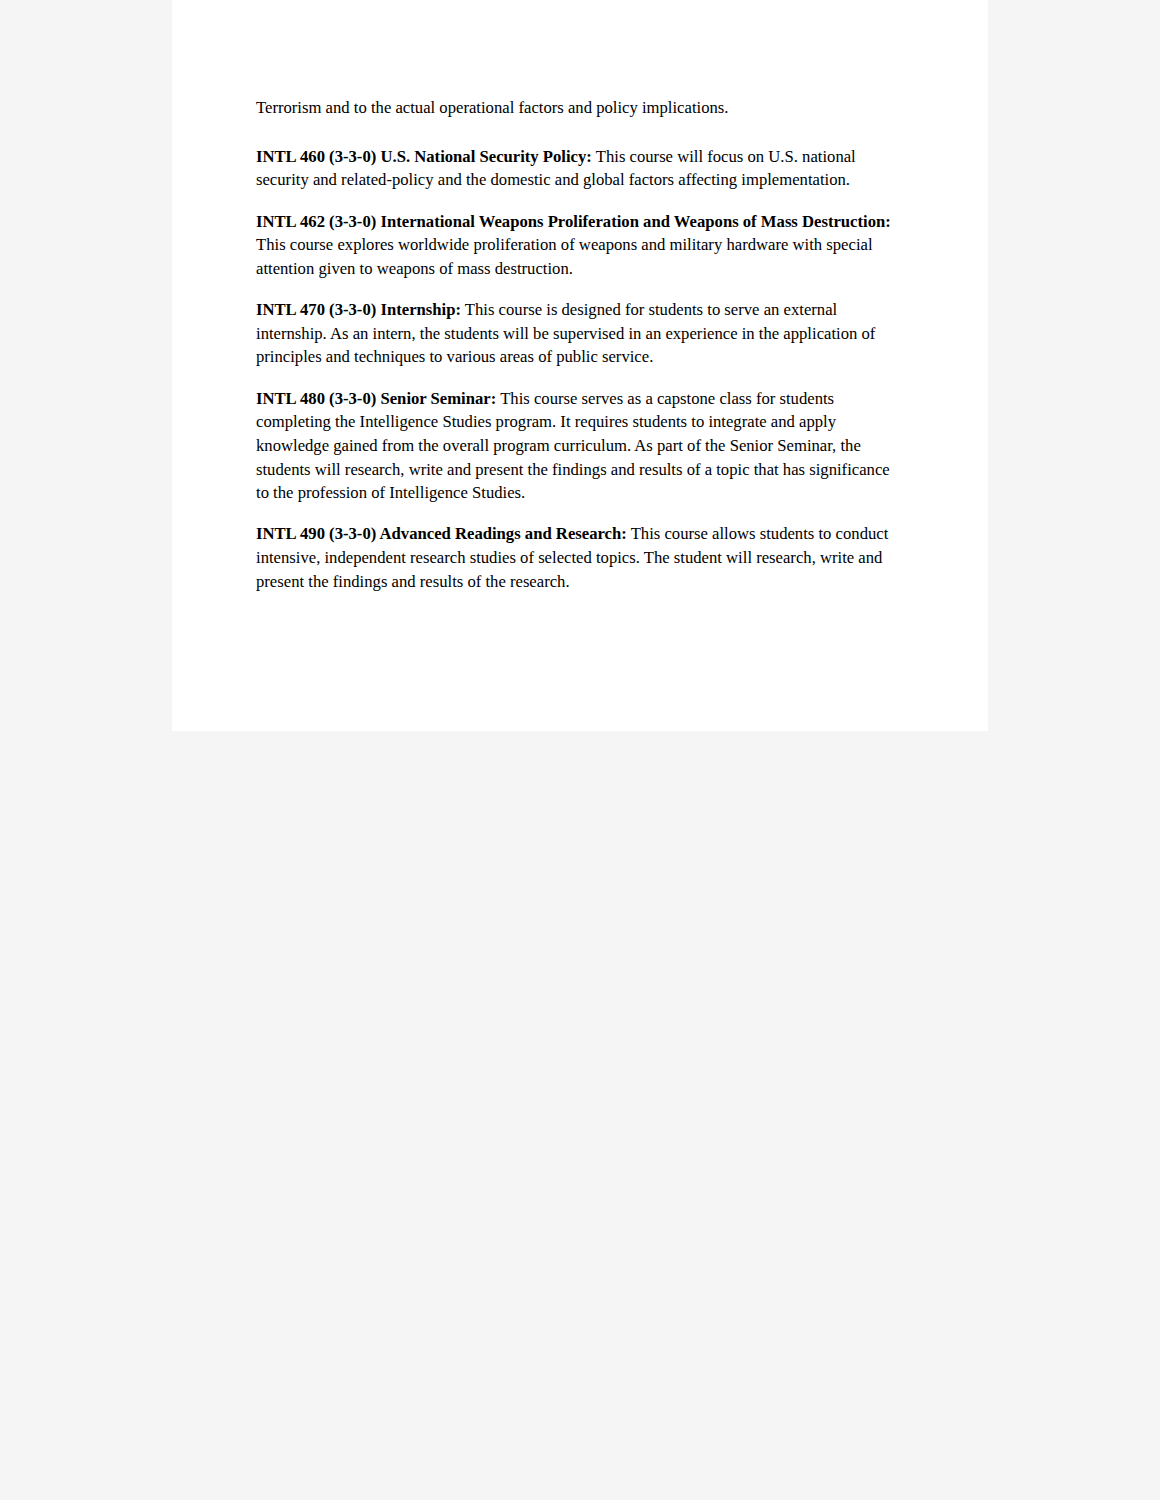Terrorism and to the actual operational factors and policy implications.
INTL 460 (3-3-0) U.S. National Security Policy: This course will focus on U.S. national security and related-policy and the domestic and global factors affecting implementation.
INTL 462 (3-3-0) International Weapons Proliferation and Weapons of Mass Destruction: This course explores worldwide proliferation of weapons and military hardware with special attention given to weapons of mass destruction.
INTL 470 (3-3-0) Internship: This course is designed for students to serve an external internship. As an intern, the students will be supervised in an experience in the application of principles and techniques to various areas of public service.
INTL 480 (3-3-0) Senior Seminar: This course serves as a capstone class for students completing the Intelligence Studies program. It requires students to integrate and apply knowledge gained from the overall program curriculum. As part of the Senior Seminar, the students will research, write and present the findings and results of a topic that has significance to the profession of Intelligence Studies.
INTL 490 (3-3-0) Advanced Readings and Research: This course allows students to conduct intensive, independent research studies of selected topics. The student will research, write and present the findings and results of the research.